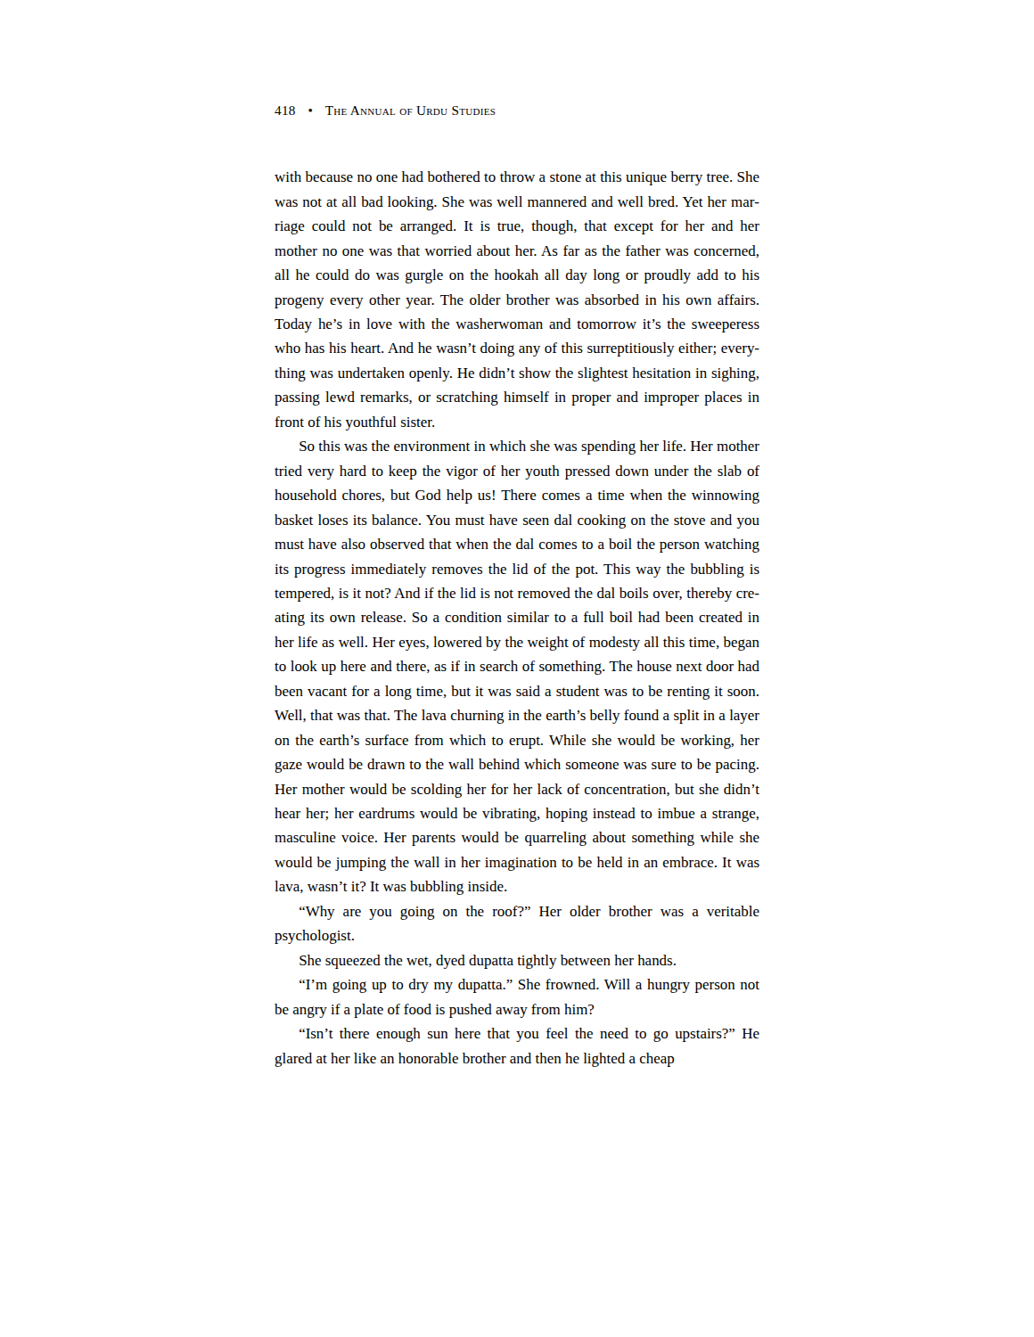418•The Annual of Urdu Studies
with because no one had bothered to throw a stone at this unique berry tree. She was not at all bad looking. She was well mannered and well bred. Yet her marriage could not be arranged. It is true, though, that except for her and her mother no one was that worried about her. As far as the father was concerned, all he could do was gurgle on the hookah all day long or proudly add to his progeny every other year. The older brother was absorbed in his own affairs. Today he’s in love with the washerwoman and tomorrow it’s the sweeperess who has his heart. And he wasn’t doing any of this surreptitiously either; everything was undertaken openly. He didn’t show the slightest hesitation in sighing, passing lewd remarks, or scratching himself in proper and improper places in front of his youthful sister.
So this was the environment in which she was spending her life. Her mother tried very hard to keep the vigor of her youth pressed down under the slab of household chores, but God help us! There comes a time when the winnowing basket loses its balance. You must have seen dal cooking on the stove and you must have also observed that when the dal comes to a boil the person watching its progress immediately removes the lid of the pot. This way the bubbling is tempered, is it not? And if the lid is not removed the dal boils over, thereby creating its own release. So a condition similar to a full boil had been created in her life as well. Her eyes, lowered by the weight of modesty all this time, began to look up here and there, as if in search of something. The house next door had been vacant for a long time, but it was said a student was to be renting it soon. Well, that was that. The lava churning in the earth’s belly found a split in a layer on the earth’s surface from which to erupt. While she would be working, her gaze would be drawn to the wall behind which someone was sure to be pacing. Her mother would be scolding her for her lack of concentration, but she didn’t hear her; her eardrums would be vibrating, hoping instead to imbue a strange, masculine voice. Her parents would be quarreling about something while she would be jumping the wall in her imagination to be held in an embrace. It was lava, wasn’t it? It was bubbling inside.
“Why are you going on the roof?” Her older brother was a veritable psychologist.
She squeezed the wet, dyed dupatta tightly between her hands.
“I’m going up to dry my dupatta.” She frowned. Will a hungry person not be angry if a plate of food is pushed away from him?
“Isn’t there enough sun here that you feel the need to go upstairs?” He glared at her like an honorable brother and then he lighted a cheap